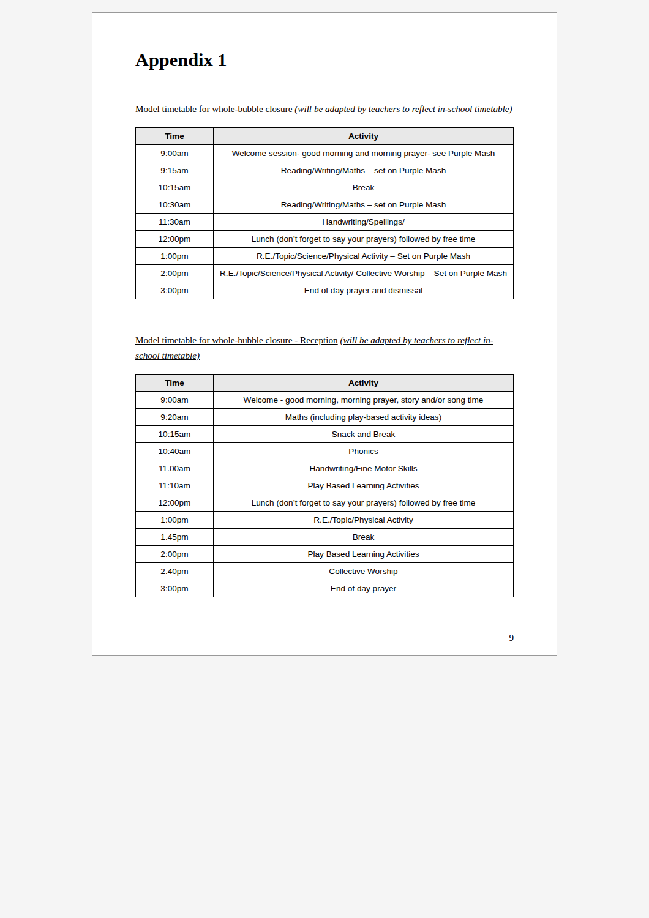Appendix 1
Model timetable for whole-bubble closure (will be adapted by teachers to reflect in-school timetable)
| Time | Activity |
| --- | --- |
| 9:00am | Welcome session- good morning and morning prayer- see Purple Mash |
| 9:15am | Reading/Writing/Maths – set on Purple Mash |
| 10:15am | Break |
| 10:30am | Reading/Writing/Maths – set on Purple Mash |
| 11:30am | Handwriting/Spellings/ |
| 12:00pm | Lunch (don’t forget to say your prayers) followed by free time |
| 1:00pm | R.E./Topic/Science/Physical Activity – Set on Purple Mash |
| 2:00pm | R.E./Topic/Science/Physical Activity/ Collective Worship – Set on Purple Mash |
| 3:00pm | End of day prayer and dismissal |
Model timetable for whole-bubble closure - Reception (will be adapted by teachers to reflect in-school timetable)
| Time | Activity |
| --- | --- |
| 9:00am | Welcome - good morning, morning prayer, story and/or song time |
| 9:20am | Maths (including play-based activity ideas) |
| 10:15am | Snack and Break |
| 10:40am | Phonics |
| 11.00am | Handwriting/Fine Motor Skills |
| 11:10am | Play Based Learning Activities |
| 12:00pm | Lunch (don’t forget to say your prayers) followed by free time |
| 1:00pm | R.E./Topic/Physical Activity |
| 1.45pm | Break |
| 2:00pm | Play Based Learning Activities |
| 2.40pm | Collective Worship |
| 3:00pm | End of day prayer |
9